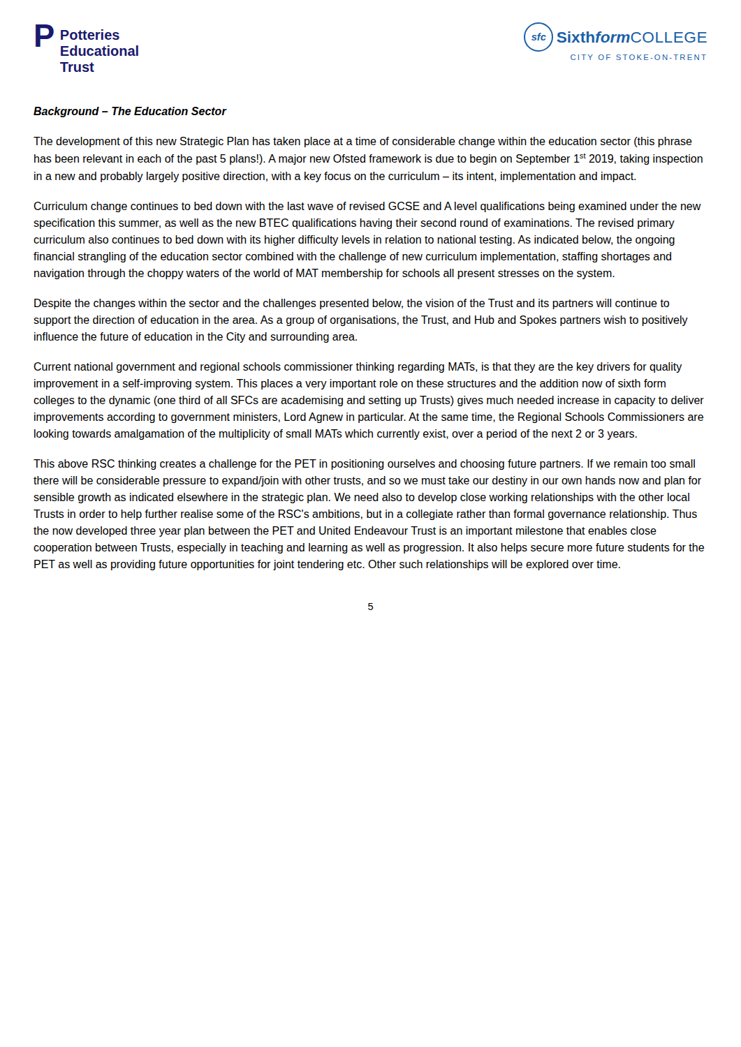P
Potteries
Educational
Trust
sfc Sixth form COLLEGE
CITY OF STOKE-ON-TRENT
Background – The Education Sector
The development of this new Strategic Plan has taken place at a time of considerable change within the education sector (this phrase has been relevant in each of the past 5 plans!). A major new Ofsted framework is due to begin on September 1st 2019, taking inspection in a new and probably largely positive direction, with a key focus on the curriculum – its intent, implementation and impact.
Curriculum change continues to bed down with the last wave of revised GCSE and A level qualifications being examined under the new specification this summer, as well as the new BTEC qualifications having their second round of examinations. The revised primary curriculum also continues to bed down with its higher difficulty levels in relation to national testing. As indicated below, the ongoing financial strangling of the education sector combined with the challenge of new curriculum implementation, staffing shortages and navigation through the choppy waters of the world of MAT membership for schools all present stresses on the system.
Despite the changes within the sector and the challenges presented below, the vision of the Trust and its partners will continue to support the direction of education in the area. As a group of organisations, the Trust, and Hub and Spokes partners wish to positively influence the future of education in the City and surrounding area.
Current national government and regional schools commissioner thinking regarding MATs, is that they are the key drivers for quality improvement in a self-improving system. This places a very important role on these structures and the addition now of sixth form colleges to the dynamic (one third of all SFCs are academising and setting up Trusts) gives much needed increase in capacity to deliver improvements according to government ministers, Lord Agnew in particular. At the same time, the Regional Schools Commissioners are looking towards amalgamation of the multiplicity of small MATs which currently exist, over a period of the next 2 or 3 years.
This above RSC thinking creates a challenge for the PET in positioning ourselves and choosing future partners. If we remain too small there will be considerable pressure to expand/join with other trusts, and so we must take our destiny in our own hands now and plan for sensible growth as indicated elsewhere in the strategic plan. We need also to develop close working relationships with the other local Trusts in order to help further realise some of the RSC's ambitions, but in a collegiate rather than formal governance relationship. Thus the now developed three year plan between the PET and United Endeavour Trust is an important milestone that enables close cooperation between Trusts, especially in teaching and learning as well as progression. It also helps secure more future students for the PET as well as providing future opportunities for joint tendering etc. Other such relationships will be explored over time.
5